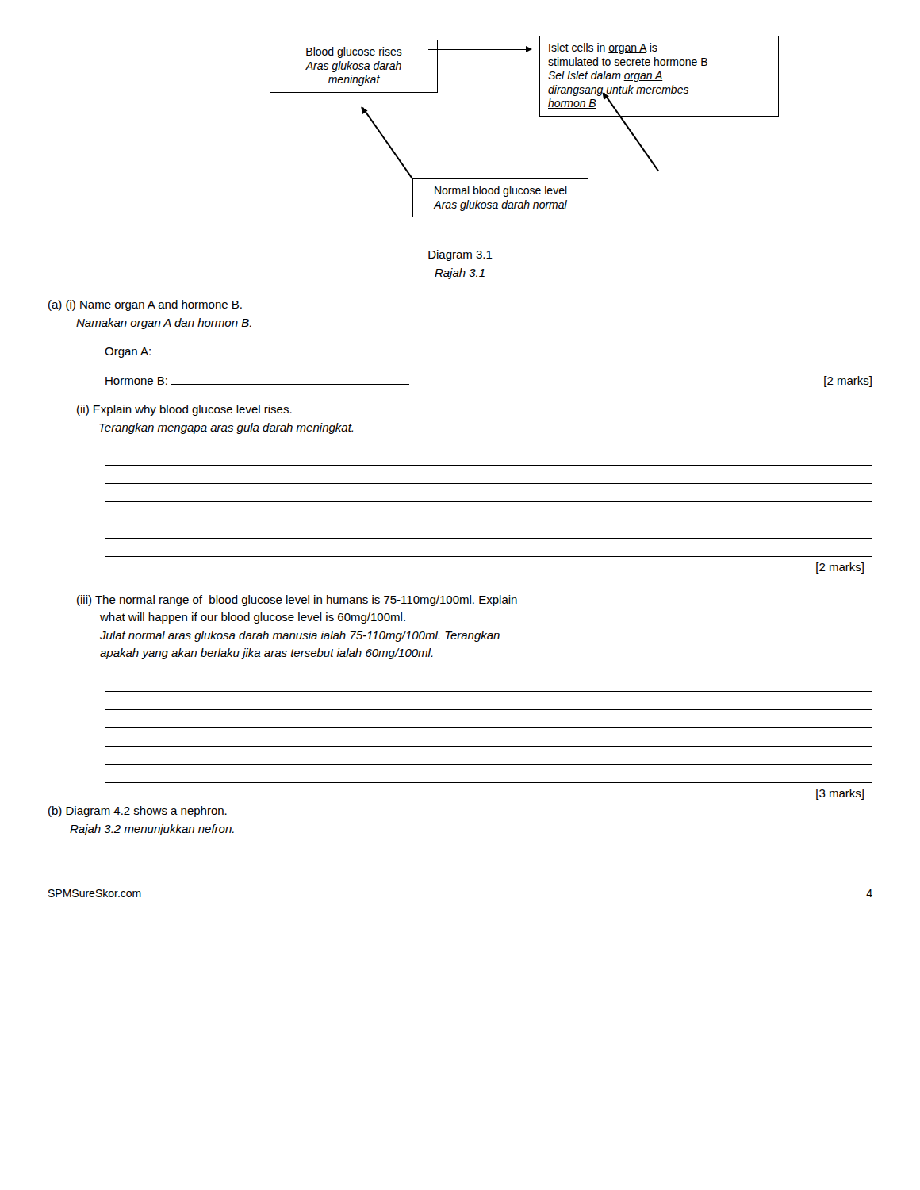Blood glucose rises
Aras glukosa darah
meningkat
Islet cells in organ A is
stimulated to secrete hormone B
Sel Islet dalam organ A
dirangsang untuk merembes
hormon B
Normal blood glucose level
Aras glukosa darah normal
Diagram 3.1 Rajah 3.1
(a) (i) Name organ A and hormone B.
Namakan organ A dan hormon B.
Organ A:
Hormone B: [2 marks]
(ii) Explain why blood glucose level rises.
Terangkan mengapa aras gula darah meningkat.
[2 marks]
(iii) The normal range of blood glucose level in humans is 75-110mg/100ml. Explain
what will happen if our blood glucose level is 60mg/100ml.
Julat normal aras glukosa darah manusia ialah 75-110mg/100ml. Terangkan
apakah yang akan berlaku jika aras tersebut ialah 60mg/100ml.
[3 marks]
(b) Diagram 4.2 shows a nephron.
Rajah 3.2 menunjukkan nefron.
SPMSureSkor.com 4